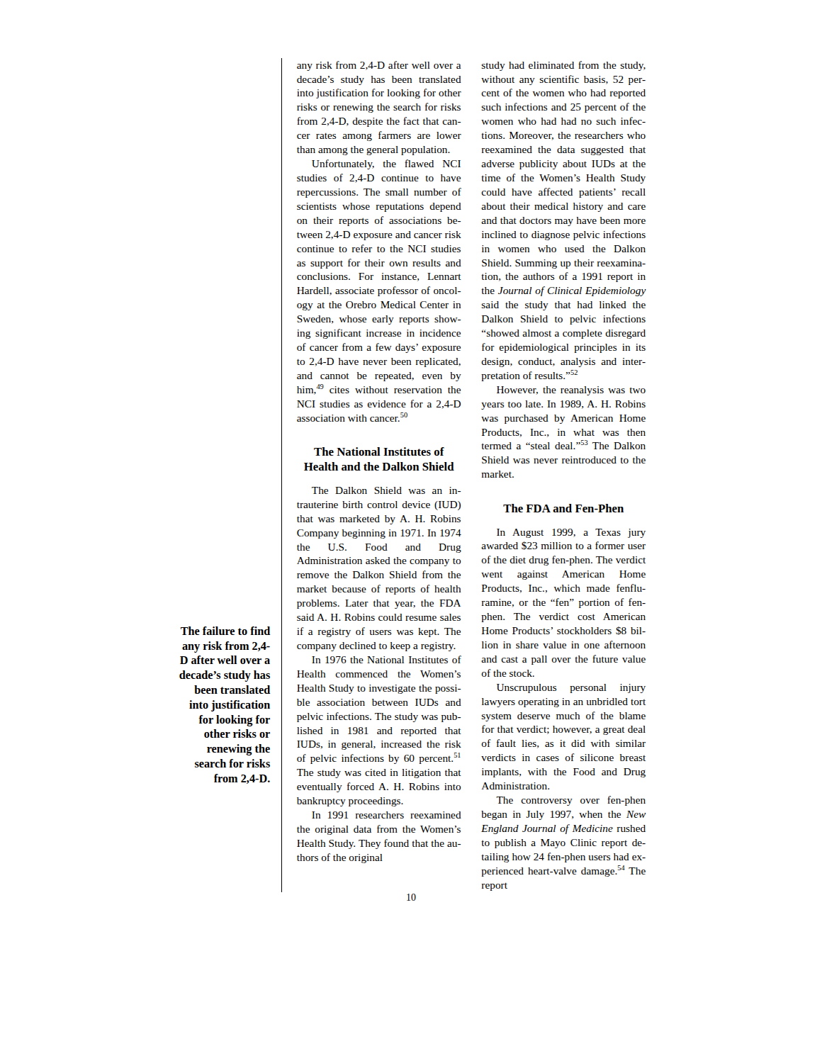The failure to find any risk from 2,4-D after well over a decade’s study has been translated into justification for looking for other risks or renewing the search for risks from 2,4-D.
any risk from 2,4-D after well over a decade’s study has been translated into justification for looking for other risks or renewing the search for risks from 2,4-D, despite the fact that cancer rates among farmers are lower than among the general population.
Unfortunately, the flawed NCI studies of 2,4-D continue to have repercussions. The small number of scientists whose reputations depend on their reports of associations between 2,4-D exposure and cancer risk continue to refer to the NCI studies as support for their own results and conclusions. For instance, Lennart Hardell, associate professor of oncology at the Orebro Medical Center in Sweden, whose early reports showing significant increase in incidence of cancer from a few days’ exposure to 2,4-D have never been replicated, and cannot be repeated, even by him,49 cites without reservation the NCI studies as evidence for a 2,4-D association with cancer.50
The National Institutes of
Health and the Dalkon Shield
The Dalkon Shield was an intrauterine birth control device (IUD) that was marketed by A. H. Robins Company beginning in 1971. In 1974 the U.S. Food and Drug Administration asked the company to remove the Dalkon Shield from the market because of reports of health problems. Later that year, the FDA said A. H. Robins could resume sales if a registry of users was kept. The company declined to keep a registry.
In 1976 the National Institutes of Health commenced the Women’s Health Study to investigate the possible association between IUDs and pelvic infections. The study was published in 1981 and reported that IUDs, in general, increased the risk of pelvic infections by 60 percent.51 The study was cited in litigation that eventually forced A. H. Robins into bankruptcy proceedings.
In 1991 researchers reexamined the original data from the Women’s Health Study. They found that the authors of the original
study had eliminated from the study, without any scientific basis, 52 percent of the women who had reported such infections and 25 percent of the women who had had no such infections. Moreover, the researchers who reexamined the data suggested that adverse publicity about IUDs at the time of the Women’s Health Study could have affected patients’ recall about their medical history and care and that doctors may have been more inclined to diagnose pelvic infections in women who used the Dalkon Shield. Summing up their reexamination, the authors of a 1991 report in the Journal of Clinical Epidemiology said the study that had linked the Dalkon Shield to pelvic infections “showed almost a complete disregard for epidemiological principles in its design, conduct, analysis and interpretation of results.”52
However, the reanalysis was two years too late. In 1989, A. H. Robins was purchased by American Home Products, Inc., in what was then termed a “steal deal.”53 The Dalkon Shield was never reintroduced to the market.
The FDA and Fen-Phen
In August 1999, a Texas jury awarded $23 million to a former user of the diet drug fen-phen. The verdict went against American Home Products, Inc., which made fenfluramine, or the “fen” portion of fen-phen. The verdict cost American Home Products’ stockholders $8 billion in share value in one afternoon and cast a pall over the future value of the stock.
Unscrupulous personal injury lawyers operating in an unbridled tort system deserve much of the blame for that verdict; however, a great deal of fault lies, as it did with similar verdicts in cases of silicone breast implants, with the Food and Drug Administration.
The controversy over fen-phen began in July 1997, when the New England Journal of Medicine rushed to publish a Mayo Clinic report detailing how 24 fen-phen users had experienced heart-valve damage.54 The report
10